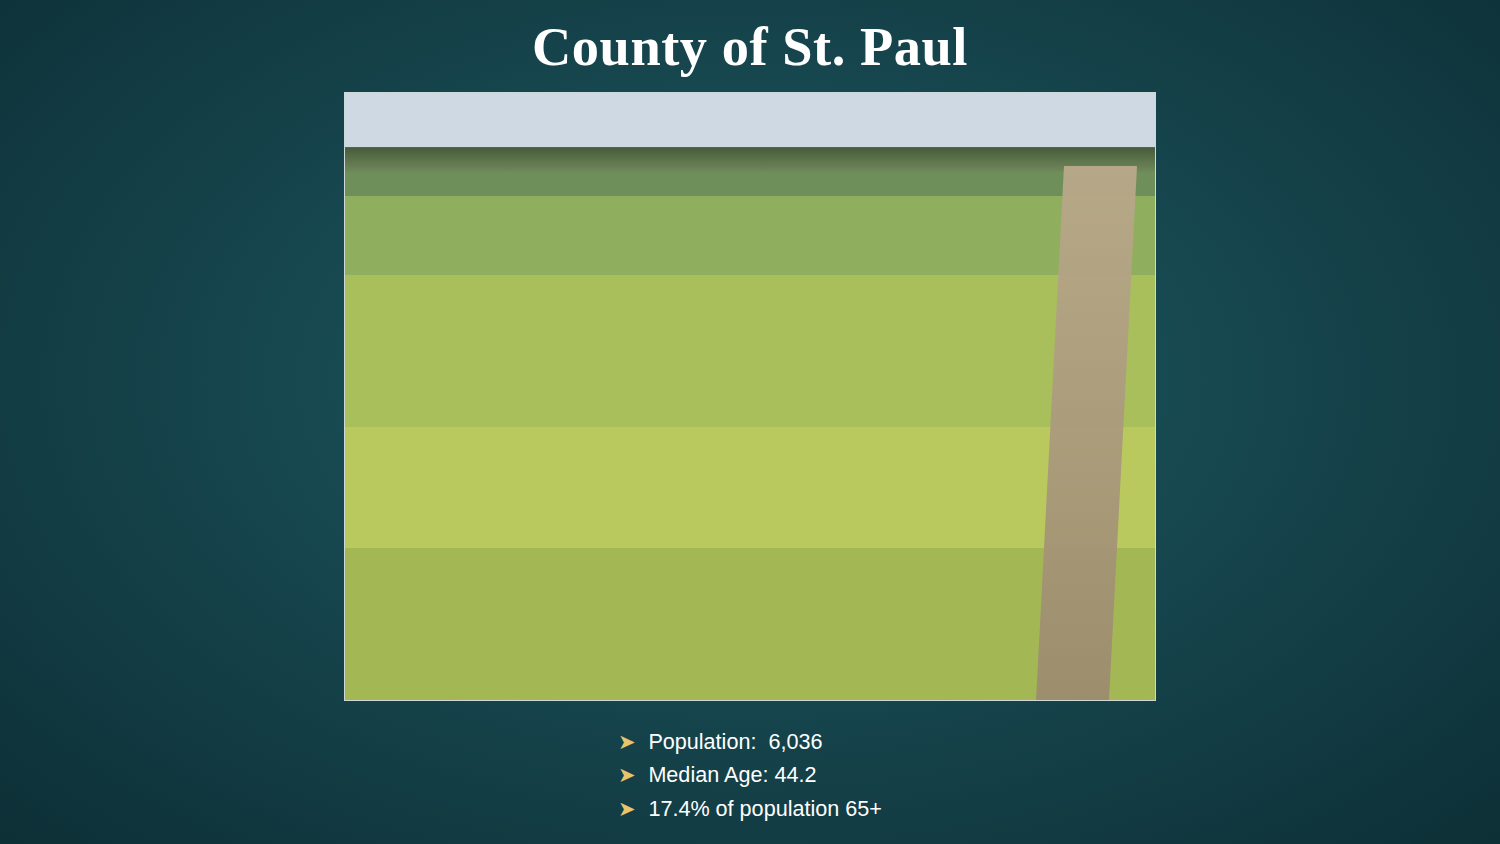County of St. Paul
Population: 6,036
Median Age: 44.2
17.4% of population 65+